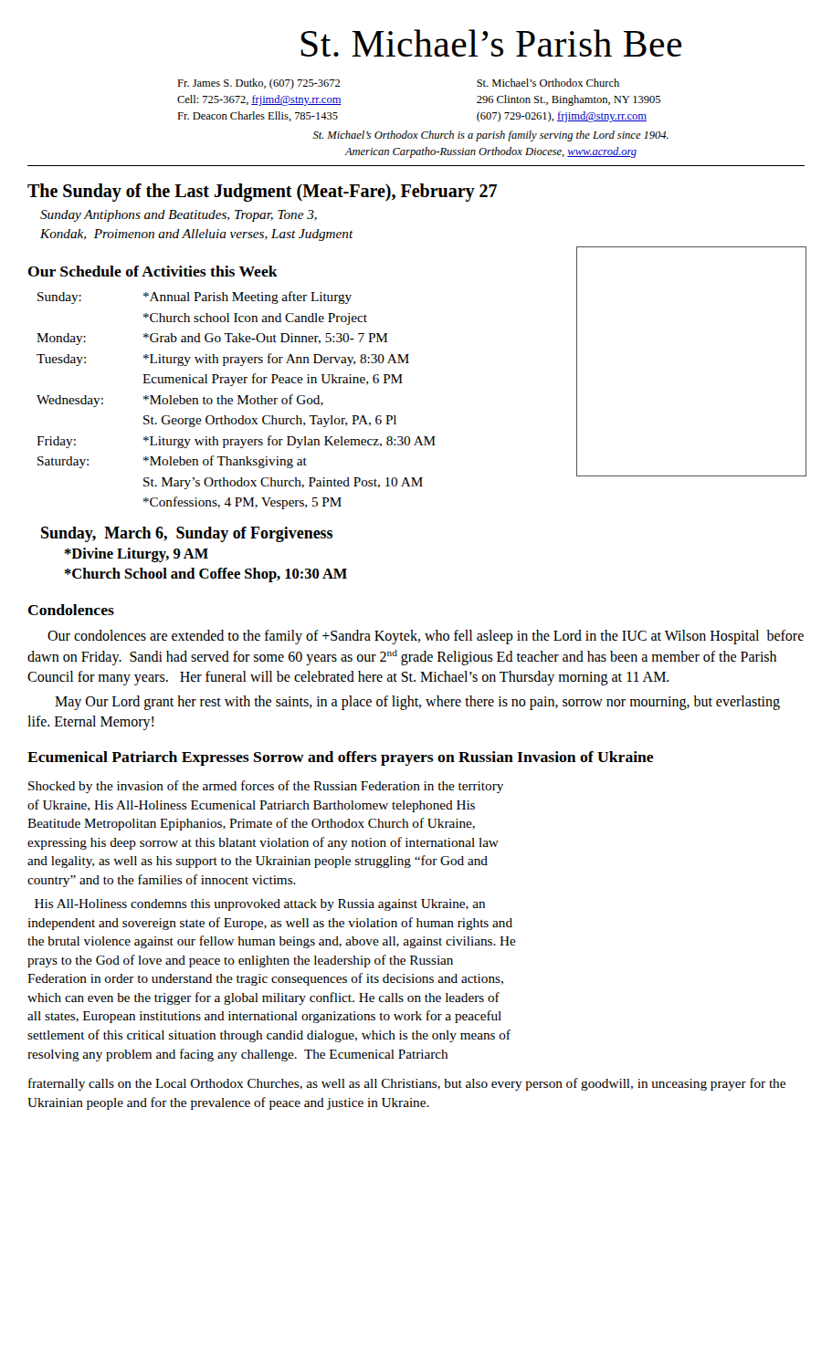St. Michael’s Parish Bee
| Fr. James S. Dutko, (607) 725-3672 | St. Michael’s Orthodox Church |
| Cell: 725-3672, frjimd@stny.rr.com | 296 Clinton St., Binghamton, NY 13905 |
| Fr. Deacon Charles Ellis, 785-1435 | (607) 729-0261), frjimd@stny.rr.com |
St. Michael’s Orthodox Church is a parish family serving the Lord since 1904.
American Carpatho-Russian Orthodox Diocese, www.acrod.org
The Sunday of the Last Judgment (Meat-Fare), February 27
Sunday Antiphons and Beatitudes, Tropar, Tone 3,
Kondak, Proimenon and Alleluia verses, Last Judgment
Our Schedule of Activities this Week
| Sunday: | *Annual Parish Meeting after Liturgy |
| | *Church school Icon and Candle Project |
| Monday: | *Grab and Go Take-Out Dinner, 5:30- 7 PM |
| Tuesday: | *Liturgy with prayers for Ann Dervay, 8:30 AM |
| | Ecumenical Prayer for Peace in Ukraine, 6 PM |
| Wednesday: | *Moleben to the Mother of God, |
| | St. George Orthodox Church, Taylor, PA, 6 Pl |
| Friday: | *Liturgy with prayers for Dylan Kelemecz, 8:30 AM |
| Saturday: | *Moleben of Thanksgiving at |
| | St. Mary’s Orthodox Church, Painted Post, 10 AM |
| | *Confessions, 4 PM, Vespers, 5 PM |
Sunday, March 6, Sunday of Forgiveness *Divine Liturgy, 9 AM *Church School and Coffee Shop, 10:30 AM
Condolences
Our condolences are extended to the family of +Sandra Koytek, who fell asleep in the Lord in the IUC at Wilson Hospital before dawn on Friday. Sandi had served for some 60 years as our 2nd grade Religious Ed teacher and has been a member of the Parish Council for many years. Her funeral will be celebrated here at St. Michael’s on Thursday morning at 11 AM.
May Our Lord grant her rest with the saints, in a place of light, where there is no pain, sorrow nor mourning, but everlasting life. Eternal Memory!
Ecumenical Patriarch Expresses Sorrow and offers prayers on Russian Invasion of Ukraine
Shocked by the invasion of the armed forces of the Russian Federation in the territory of Ukraine, His All-Holiness Ecumenical Patriarch Bartholomew telephoned His Beatitude Metropolitan Epiphanios, Primate of the Orthodox Church of Ukraine, expressing his deep sorrow at this blatant violation of any notion of international law and legality, as well as his support to the Ukrainian people struggling “for God and country” and to the families of innocent victims.
His All-Holiness condemns this unprovoked attack by Russia against Ukraine, an independent and sovereign state of Europe, as well as the violation of human rights and the brutal violence against our fellow human beings and, above all, against civilians. He prays to the God of love and peace to enlighten the leadership of the Russian Federation in order to understand the tragic consequences of its decisions and actions, which can even be the trigger for a global military conflict. He calls on the leaders of all states, European institutions and international organizations to work for a peaceful settlement of this critical situation through candid dialogue, which is the only means of resolving any problem and facing any challenge. The Ecumenical Patriarch
fraternally calls on the Local Orthodox Churches, as well as all Christians, but also every person of goodwill, in unceasing prayer for the Ukrainian people and for the prevalence of peace and justice in Ukraine.